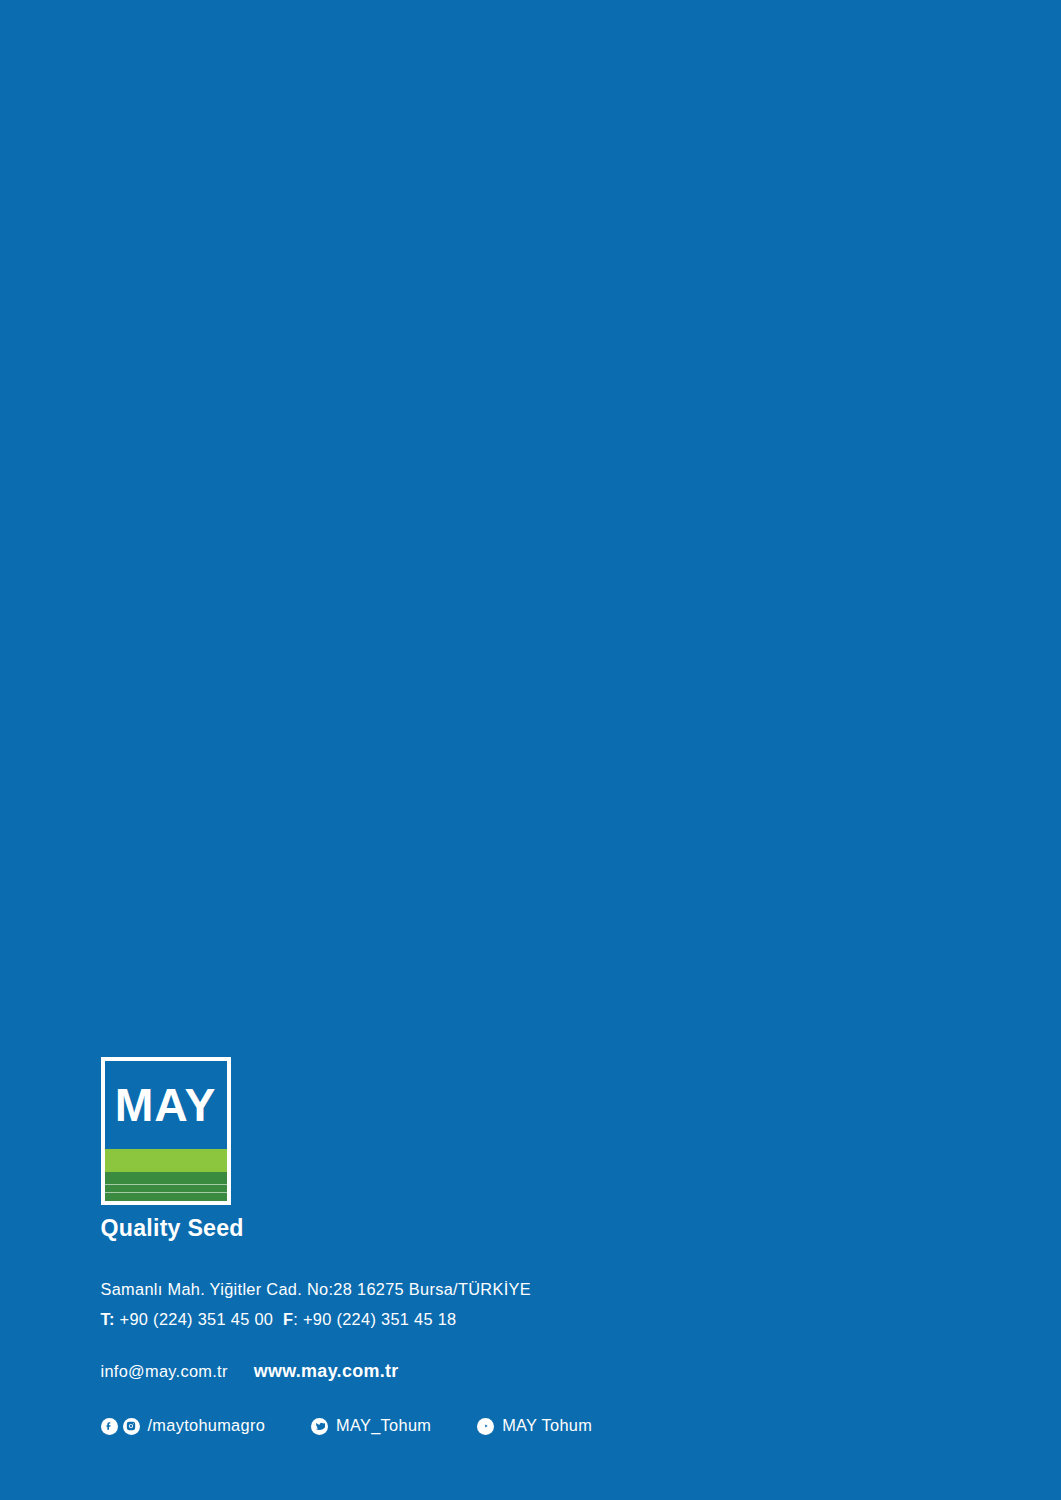MAY
Quality Seed
Samanlı Mah. Yiğitler Cad. No:28 16275 Bursa/TÜRKİYE
T: +90 (224) 351 45 00 F: +90 (224) 351 45 18
info@may.com.tr www.may.com.tr
/maytohumagro MAY_Tohum MAY Tohum